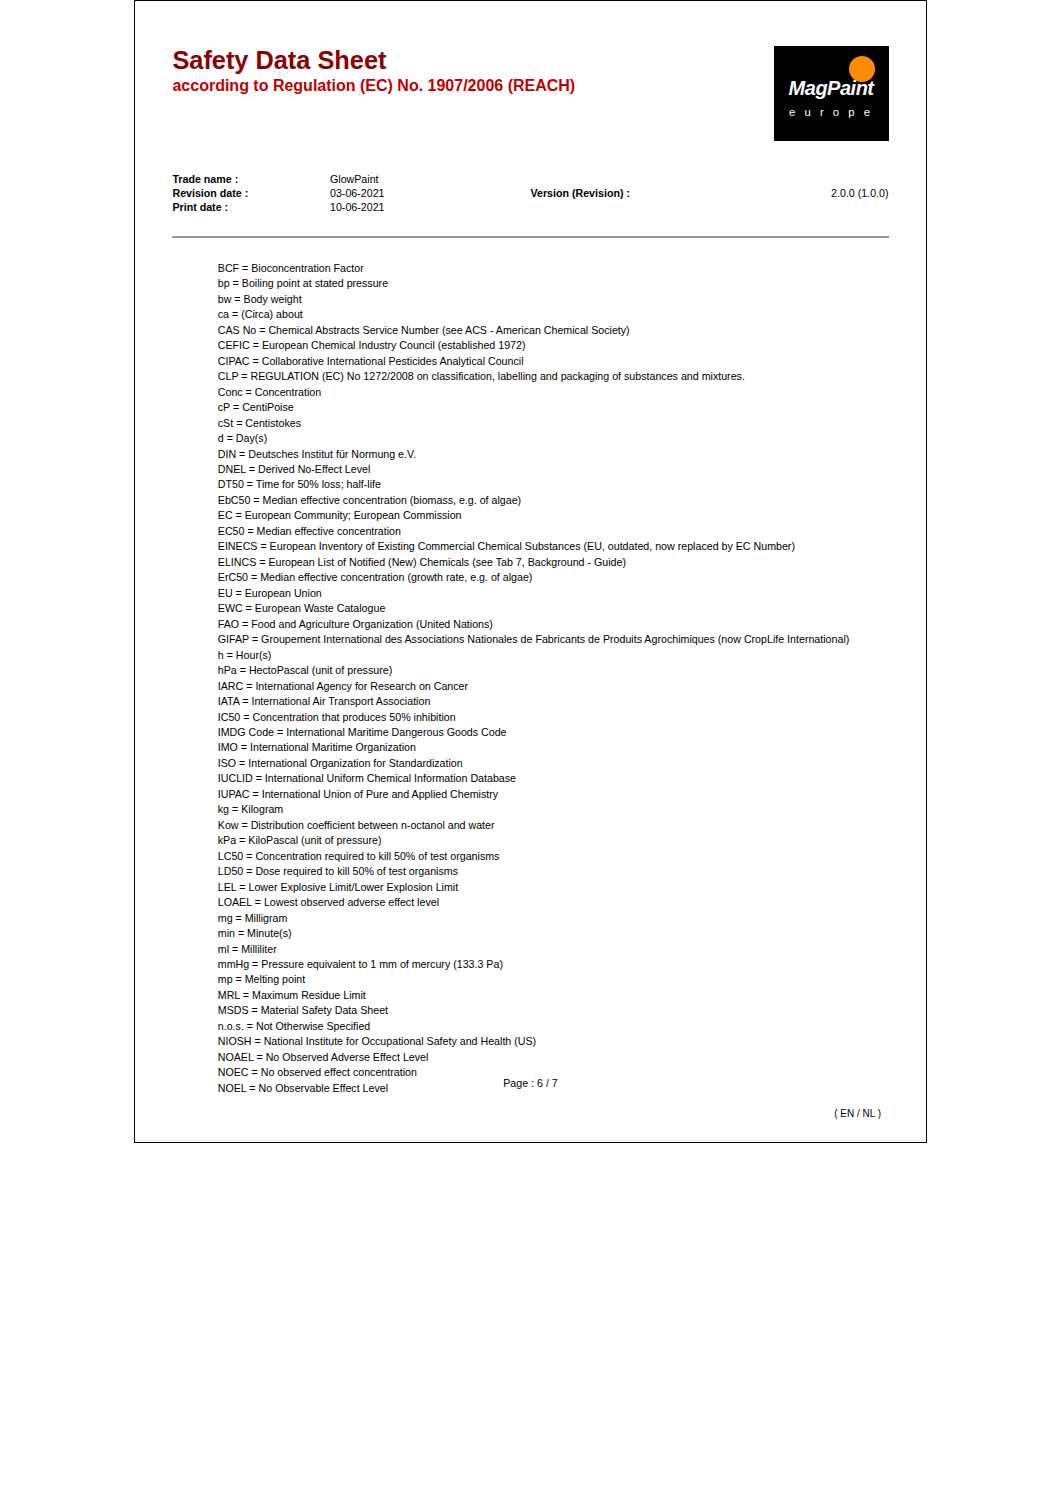Safety Data Sheet
according to Regulation (EC) No. 1907/2006 (REACH)
MagPaint
e u r o p e
| Trade name : | GlowPaint | | |
| Revision date : | 03-06-2021 | Version (Revision) : | 2.0.0 (1.0.0) |
| Print date : | 10-06-2021 | | |
BCF = Bioconcentration Factor
bp = Boiling point at stated pressure
bw = Body weight
ca = (Circa) about
CAS No = Chemical Abstracts Service Number (see ACS - American Chemical Society)
CEFIC = European Chemical Industry Council (established 1972)
CIPAC = Collaborative International Pesticides Analytical Council
CLP = REGULATION (EC) No 1272/2008 on classification, labelling and packaging of substances and mixtures.
Conc = Concentration
cP = CentiPoise
cSt = Centistokes
d = Day(s)
DIN = Deutsches Institut für Normung e.V.
DNEL = Derived No-Effect Level
DT50 = Time for 50% loss; half-life
EbC50 = Median effective concentration (biomass, e.g. of algae)
EC = European Community; European Commission
EC50 = Median effective concentration
EINECS = European Inventory of Existing Commercial Chemical Substances (EU, outdated, now replaced by EC Number)
ELINCS = European List of Notified (New) Chemicals (see Tab 7, Background - Guide)
ErC50 = Median effective concentration (growth rate, e.g. of algae)
EU = European Union
EWC = European Waste Catalogue
FAO = Food and Agriculture Organization (United Nations)
GIFAP = Groupement International des Associations Nationales de Fabricants de Produits Agrochimiques (now CropLife International)
h = Hour(s)
hPa = HectoPascal (unit of pressure)
IARC = International Agency for Research on Cancer
IATA = International Air Transport Association
IC50 = Concentration that produces 50% inhibition
IMDG Code = International Maritime Dangerous Goods Code
IMO = International Maritime Organization
ISO = International Organization for Standardization
IUCLID = International Uniform Chemical Information Database
IUPAC = International Union of Pure and Applied Chemistry
kg = Kilogram
Kow = Distribution coefficient between n-octanol and water
kPa = KiloPascal (unit of pressure)
LC50 = Concentration required to kill 50% of test organisms
LD50 = Dose required to kill 50% of test organisms
LEL = Lower Explosive Limit/Lower Explosion Limit
LOAEL = Lowest observed adverse effect level
mg = Milligram
min = Minute(s)
ml = Milliliter
mmHg = Pressure equivalent to 1 mm of mercury (133.3 Pa)
mp = Melting point
MRL = Maximum Residue Limit
MSDS = Material Safety Data Sheet
n.o.s. = Not Otherwise Specified
NIOSH = National Institute for Occupational Safety and Health (US)
NOAEL = No Observed Adverse Effect Level
NOEC = No observed effect concentration
NOEL = No Observable Effect Level
Page : 6 / 7
( EN / NL )